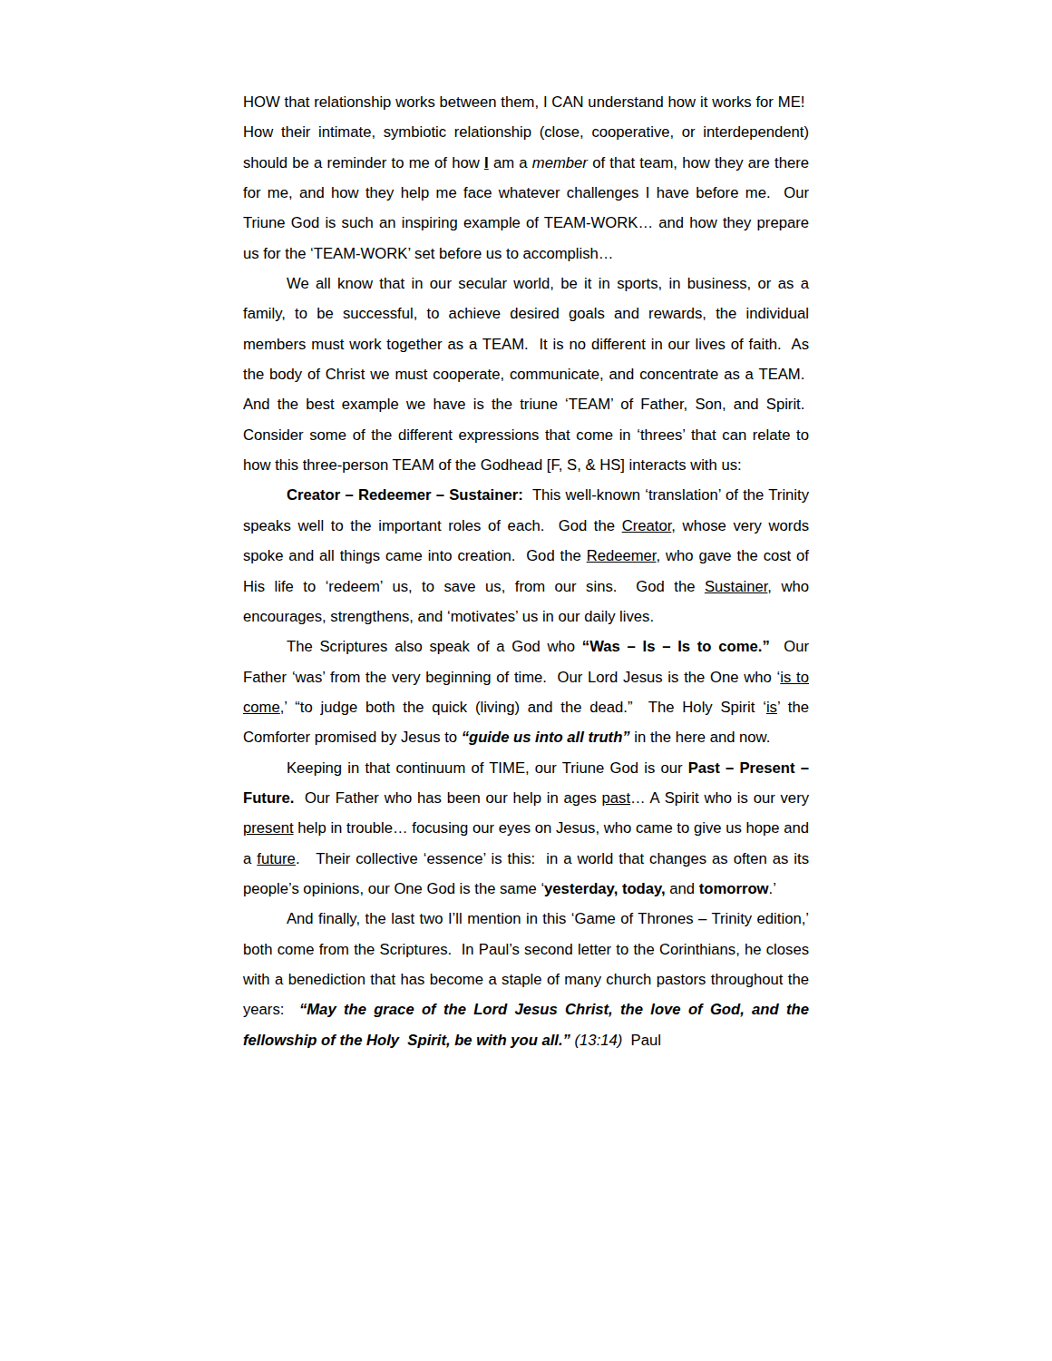HOW that relationship works between them, I CAN understand how it works for ME! How their intimate, symbiotic relationship (close, cooperative, or interdependent) should be a reminder to me of how I am a member of that team, how they are there for me, and how they help me face whatever challenges I have before me. Our Triune God is such an inspiring example of TEAM-WORK… and how they prepare us for the ‘TEAM-WORK’ set before us to accomplish…
We all know that in our secular world, be it in sports, in business, or as a family, to be successful, to achieve desired goals and rewards, the individual members must work together as a TEAM. It is no different in our lives of faith. As the body of Christ we must cooperate, communicate, and concentrate as a TEAM. And the best example we have is the triune ‘TEAM’ of Father, Son, and Spirit. Consider some of the different expressions that come in ‘threes’ that can relate to how this three-person TEAM of the Godhead [F, S, & HS] interacts with us:
Creator – Redeemer – Sustainer: This well-known ‘translation’ of the Trinity speaks well to the important roles of each. God the Creator, whose very words spoke and all things came into creation. God the Redeemer, who gave the cost of His life to ‘redeem’ us, to save us, from our sins. God the Sustainer, who encourages, strengthens, and ‘motivates’ us in our daily lives.
The Scriptures also speak of a God who “Was – Is – Is to come.” Our Father ‘was’ from the very beginning of time. Our Lord Jesus is the One who ‘is to come,’ “to judge both the quick (living) and the dead.” The Holy Spirit ‘is’ the Comforter promised by Jesus to “guide us into all truth” in the here and now.
Keeping in that continuum of TIME, our Triune God is our Past – Present – Future. Our Father who has been our help in ages past… A Spirit who is our very present help in trouble… focusing our eyes on Jesus, who came to give us hope and a future. Their collective ‘essence’ is this: in a world that changes as often as its people’s opinions, our One God is the same ‘yesterday, today, and tomorrow.’
And finally, the last two I’ll mention in this ‘Game of Thrones – Trinity edition,’ both come from the Scriptures. In Paul’s second letter to the Corinthians, he closes with a benediction that has become a staple of many church pastors throughout the years: “May the grace of the Lord Jesus Christ, the love of God, and the fellowship of the Holy Spirit, be with you all.” (13:14) Paul